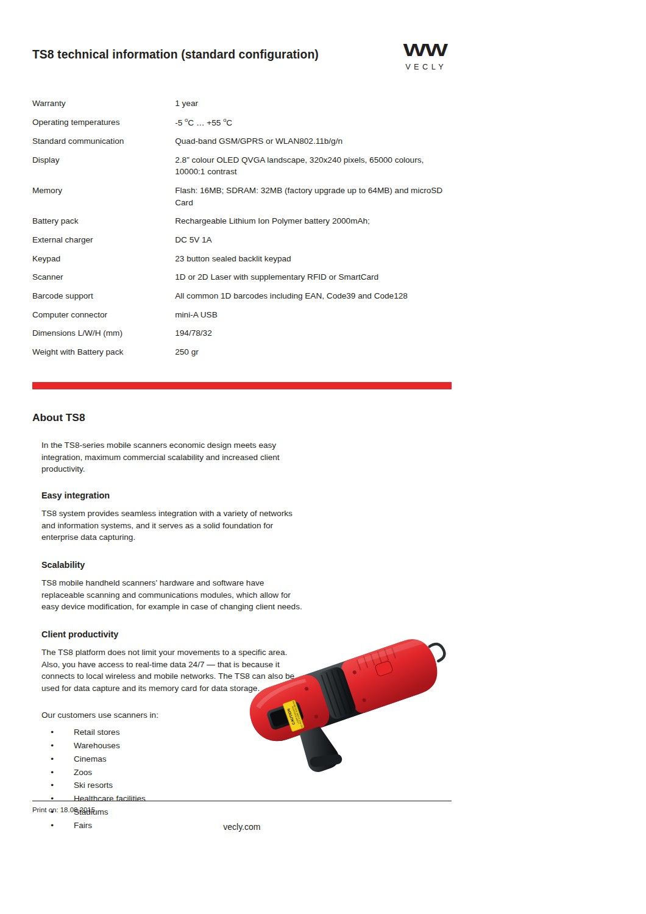TS8 technical information (standard configuration)
WW VECLY
| Warranty | 1 year |
| Operating temperatures | -5 o C … +55 o C |
| Standard communication | Quad-band GSM/GPRS or WLAN802.11b/g/n |
| Display | 2.8” colour OLED QVGA landscape, 320x240 pixels, 65000 colours, 10000:1 contrast |
| Memory | Flash: 16MB; SDRAM: 32MB (factory upgrade up to 64MB) and microSD Card |
| Battery pack | Rechargeable Lithium Ion Polymer battery 2000mAh; |
| External charger | DC 5V 1A |
| Keypad | 23 button sealed backlit keypad |
| Scanner | 1D or 2D Laser with supplementary RFID or SmartCard |
| Barcode support | All common 1D barcodes including EAN, Code39 and Code128 |
| Computer connector | mini-A USB |
| Dimensions L/W/H (mm) | 194/78/32 |
| Weight with Battery pack | 250 gr |
About TS8
In the TS8-series mobile scanners economic design meets easy integration, maximum commercial scalability and increased client productivity.
Easy integration
TS8 system provides seamless integration with a variety of networks and information systems, and it serves as a solid foundation for enterprise data capturing.
Scalability
TS8 mobile handheld scanners' hardware and software have replaceable scanning and communications modules, which allow for easy device modification, for example in case of changing client needs.
Client productivity
The TS8 platform does not limit your movements to a specific area. Also, you have access to real-time data 24/7 — that is because it connects to local wireless and mobile networks. The TS8 can also be used for data capture and its memory card for data storage.
Our customers use scanners in:
Retail stores
Warehouses
Cinemas
Zoos
Ski resorts
Healthcare facilities
Stadiums
Fairs
CAUTION LASER RADIATION DO NOT STARE INTO BEAM
Print on: 18.08.2015
vecly.com